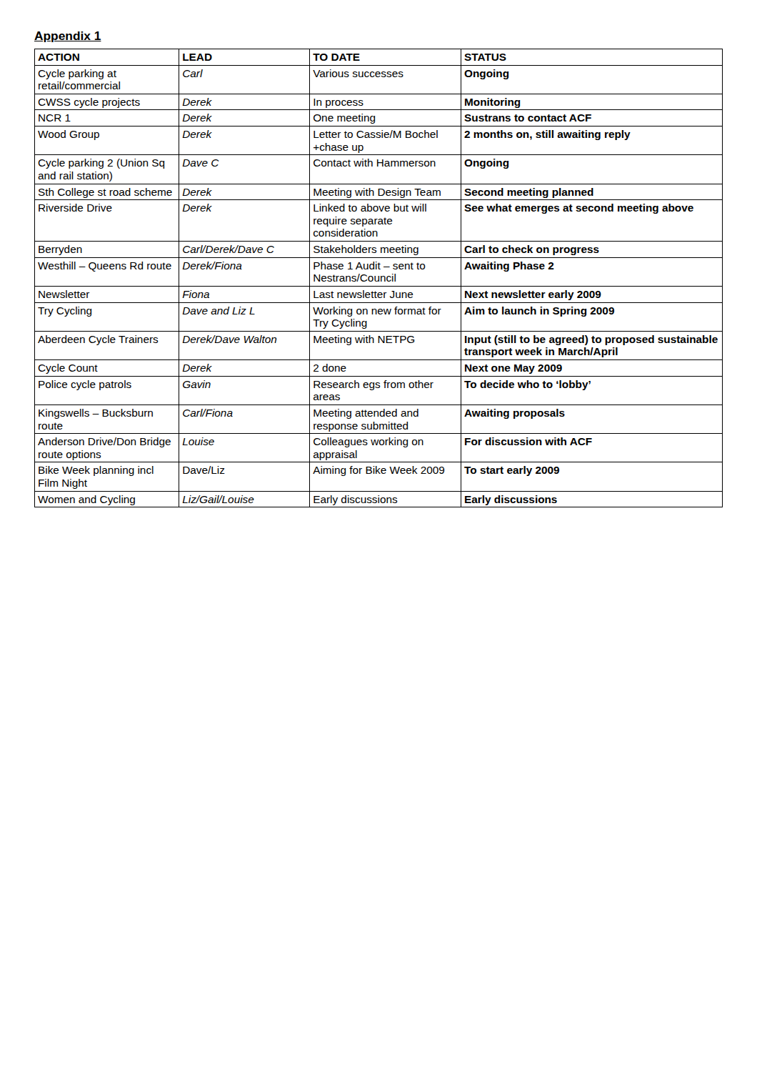Appendix 1
| ACTION | LEAD | TO DATE | STATUS |
| --- | --- | --- | --- |
| Cycle parking at retail/commercial | Carl | Various successes | Ongoing |
| CWSS cycle projects | Derek | In process | Monitoring |
| NCR 1 | Derek | One meeting | Sustrans to contact ACF |
| Wood Group | Derek | Letter to Cassie/M Bochel +chase up | 2 months on, still awaiting reply |
| Cycle parking 2 (Union Sq and rail station) | Dave C | Contact with Hammerson | Ongoing |
| Sth College st road scheme | Derek | Meeting with Design Team | Second meeting planned |
| Riverside Drive | Derek | Linked to above but will require separate consideration | See what emerges at second meeting above |
| Berryden | Carl/Derek/Dave C | Stakeholders meeting | Carl to check on progress |
| Westhill – Queens Rd route | Derek/Fiona | Phase 1 Audit – sent to Nestrans/Council | Awaiting Phase 2 |
| Newsletter | Fiona | Last newsletter June | Next newsletter early 2009 |
| Try Cycling | Dave and Liz L | Working on new format for Try Cycling | Aim to launch in Spring 2009 |
| Aberdeen Cycle Trainers | Derek/Dave Walton | Meeting with NETPG | Input (still to be agreed) to proposed sustainable transport week in March/April |
| Cycle Count | Derek | 2 done | Next one May 2009 |
| Police cycle patrols | Gavin | Research egs from other areas | To decide who to ‘lobby’ |
| Kingswells – Bucksburn route | Carl/Fiona | Meeting attended and response submitted | Awaiting proposals |
| Anderson Drive/Don Bridge route options | Louise | Colleagues working on appraisal | For discussion with ACF |
| Bike Week planning incl Film Night | Dave/Liz | Aiming for Bike Week 2009 | To start early 2009 |
| Women and Cycling | Liz/Gail/Louise | Early discussions | Early discussions |